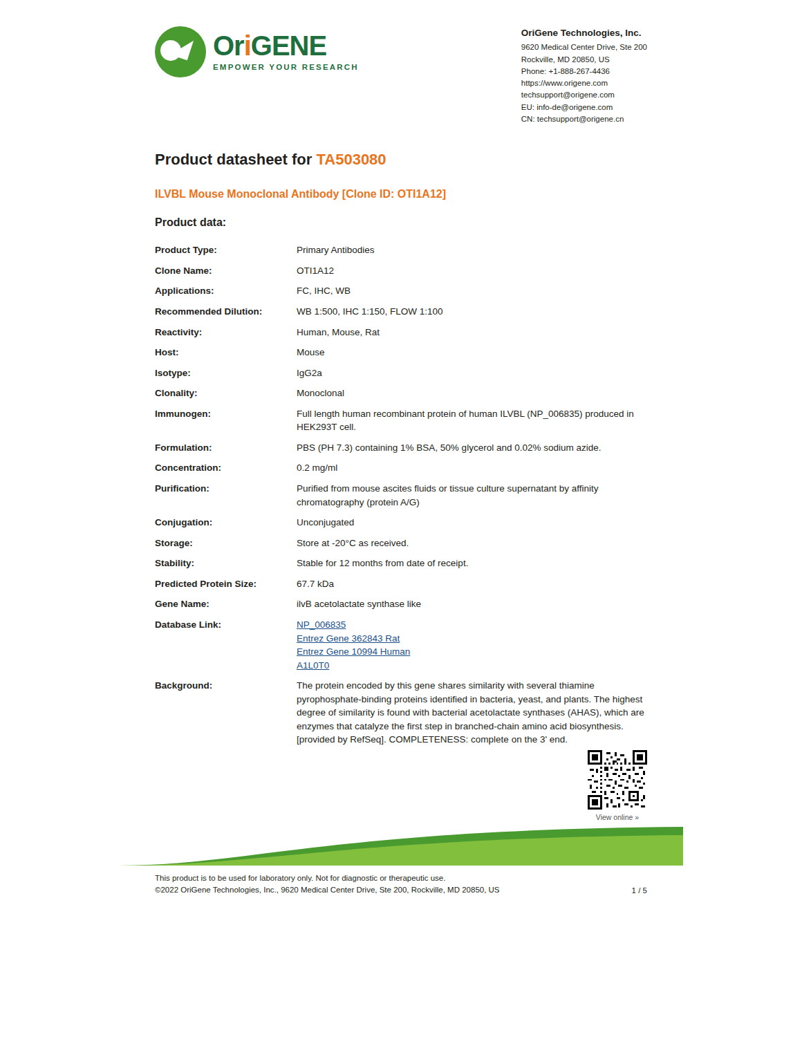Ori GENE
EMPOWER YOUR RESEARCH
OriGene Technologies, Inc.
9620 Medical Center Drive, Ste 200
Rockville, MD 20850, US
Phone: +1-888-267-4436
https://www.origene.com
techsupport@origene.com
EU: info-de@origene.com
CN: techsupport@origene.cn
Product datasheet for TA503080
ILVBL Mouse Monoclonal Antibody [Clone ID: OTI1A12]
Product data:
| Product Type: | Primary Antibodies |
| Clone Name: | OTI1A12 |
| Applications: | FC, IHC, WB |
| Recommended Dilution: | WB 1:500, IHC 1:150, FLOW 1:100 |
| Reactivity: | Human, Mouse, Rat |
| Host: | Mouse |
| Isotype: | IgG2a |
| Clonality: | Monoclonal |
| Immunogen: | Full length human recombinant protein of human ILVBL (NP_006835) produced in HEK293T cell. |
| Formulation: | PBS (PH 7.3) containing 1% BSA, 50% glycerol and 0.02% sodium azide. |
| Concentration: | 0.2 mg/ml |
| Purification: | Purified from mouse ascites fluids or tissue culture supernatant by affinity chromatography (protein A/G) |
| Conjugation: | Unconjugated |
| Storage: | Store at -20°C as received. |
| Stability: | Stable for 12 months from date of receipt. |
| Predicted Protein Size: | 67.7 kDa |
| Gene Name: | ilvB acetolactate synthase like |
| Database Link: | NP_006835 Entrez Gene 362843 Rat Entrez Gene 10994 Human A1L0T0 |
| Background: | The protein encoded by this gene shares similarity with several thiamine pyrophosphate-binding proteins identified in bacteria, yeast, and plants. The highest degree of similarity is found with bacterial acetolactate synthases (AHAS), which are enzymes that catalyze the first step in branched-chain amino acid biosynthesis. [provided by RefSeq]. COMPLETENESS: complete on the 3' end. |
View online »
This product is to be used for laboratory only. Not for diagnostic or therapeutic use.
©2022 OriGene Technologies, Inc., 9620 Medical Center Drive, Ste 200, Rockville, MD 20850, US
1 / 5